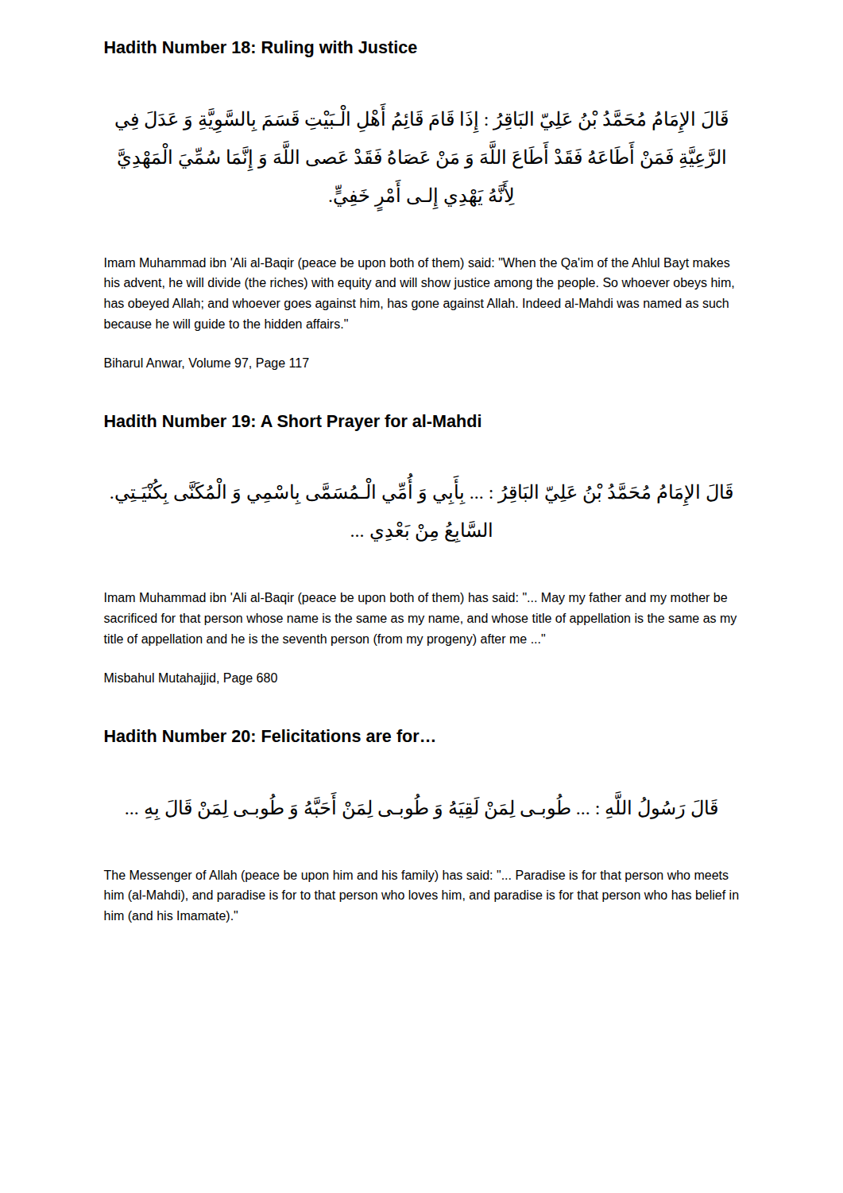Hadith Number 18: Ruling with Justice
قَالَ الإِمَامُ مُحَمَّدُ بْنُ عَلِيّ البَاقِرُ : إِذَا قَامَ قَائِمُ أَهْلِ الْـبَيْتِ قَسَمَ بِالسَّوِيَّةِ وَ عَدَلَ فِي الرَّعِيَّةِ فَمَنْ أَطَاعَهُ فَقَدْ أَطَاعَ اللَّهَ وَ مَنْ عَصَاهُ فَقَدْ عَصى اللَّهَ وَ إِنَّمَا سُمِّيَ الْمَهْدِيَّ لِأَنَّهُ يَهْدِي إِلـى أَمْرٍ خَفِيٍّ.
Imam Muhammad ibn 'Ali al-Baqir (peace be upon both of them) said: "When the Qa'im of the Ahlul Bayt makes his advent, he will divide (the riches) with equity and will show justice among the people. So whoever obeys him, has obeyed Allah; and whoever goes against him, has gone against Allah. Indeed al-Mahdi was named as such because he will guide to the hidden affairs."
Biharul Anwar, Volume 97, Page 117
Hadith Number 19: A Short Prayer for al-Mahdi
قَالَ الإِمَامُ مُحَمَّدُ بْنُ عَلِيّ البَاقِرُ : ... بِأَبِي وَ أُمِّي الْـمُسَمَّى بِاسْمِي وَ الْمُكَنَّى بِكُنْيَـتِي. السَّابِعُ مِنْ بَعْدِي ...
Imam Muhammad ibn 'Ali al-Baqir (peace be upon both of them) has said: "... May my father and my mother be sacrificed for that person whose name is the same as my name, and whose title of appellation is the same as my title of appellation and he is the seventh person (from my progeny) after me ..."
Misbahul Mutahajjid, Page 680
Hadith Number 20: Felicitations are for…
قَالَ رَسُولُ اللَّهِ : ... طُوبـى لِمَنْ لَقِيَهُ وَ طُوبـى لِمَنْ أَحَبَّهُ وَ طُوبـى لِمَنْ قَالَ بِهِ ...
The Messenger of Allah (peace be upon him and his family) has said: "... Paradise is for that person who meets him (al-Mahdi), and paradise is for to that person who loves him, and paradise is for that person who has belief in him (and his Imamate)."